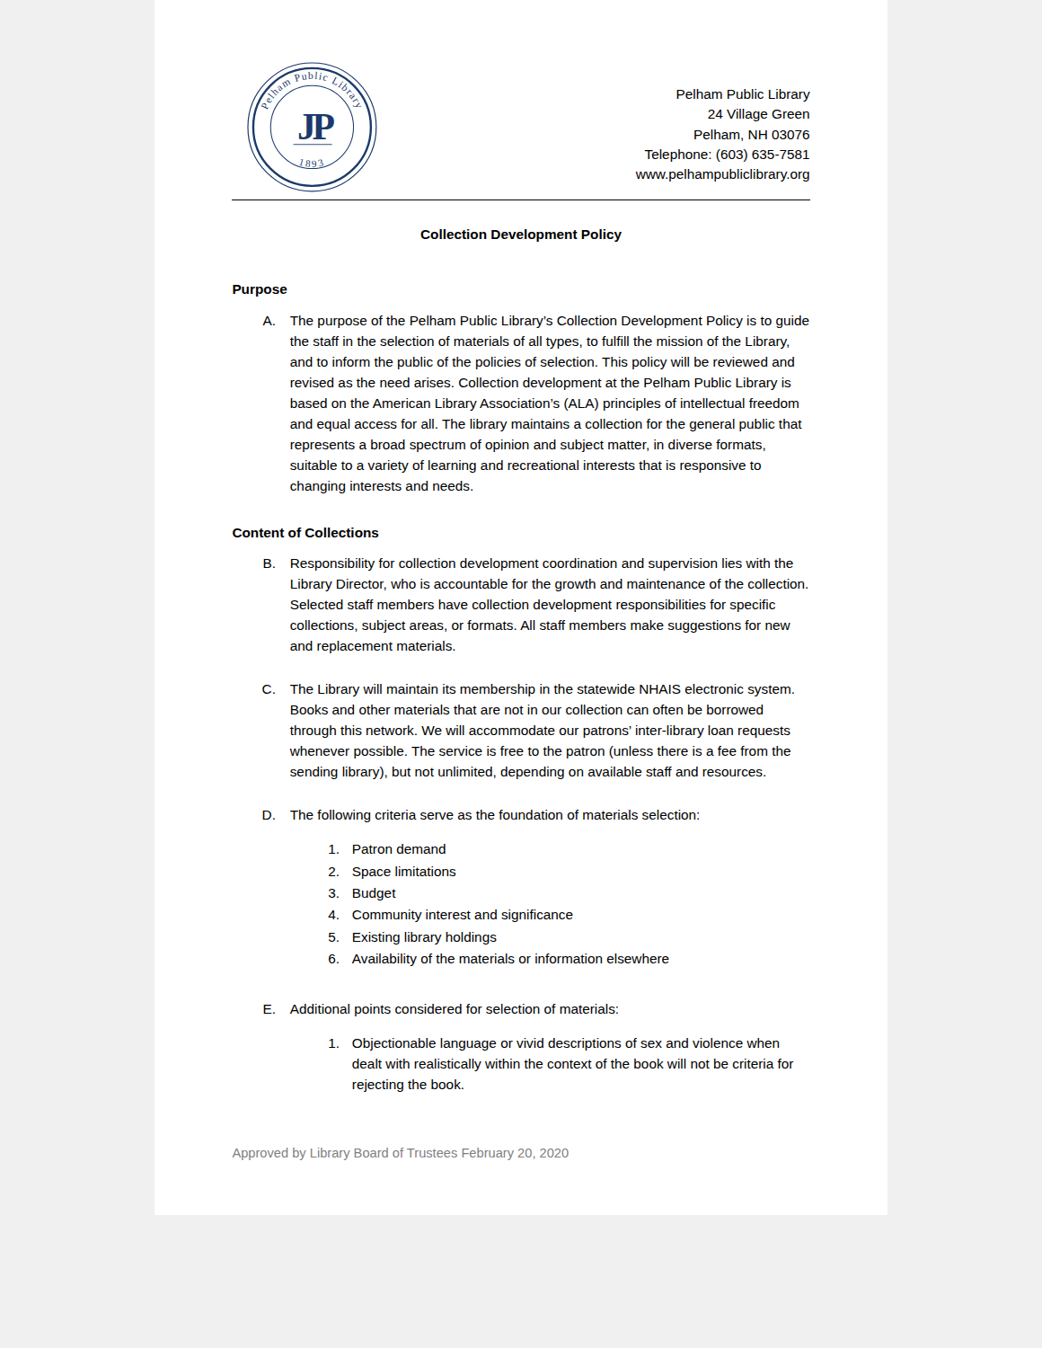Pelham Public Library 1893 J P
Pelham Public Library
24 Village Green
Pelham, NH 03076
Telephone: (603) 635-7581
www.pelhampubliclibrary.org
Collection Development Policy
Purpose
The purpose of the Pelham Public Library’s Collection Development Policy is to guide the staff in the selection of materials of all types, to fulfill the mission of the Library, and to inform the public of the policies of selection. This policy will be reviewed and revised as the need arises. Collection development at the Pelham Public Library is based on the American Library Association’s (ALA) principles of intellectual freedom and equal access for all. The library maintains a collection for the general public that represents a broad spectrum of opinion and subject matter, in diverse formats, suitable to a variety of learning and recreational interests that is responsive to changing interests and needs.
Content of Collections
Responsibility for collection development coordination and supervision lies with the Library Director, who is accountable for the growth and maintenance of the collection. Selected staff members have collection development responsibilities for specific collections, subject areas, or formats. All staff members make suggestions for new and replacement materials.
The Library will maintain its membership in the statewide NHAIS electronic system. Books and other materials that are not in our collection can often be borrowed through this network. We will accommodate our patrons’ inter-library loan requests whenever possible. The service is free to the patron (unless there is a fee from the sending library), but not unlimited, depending on available staff and resources.
The following criteria serve as the foundation of materials selection:
Patron demand
Space limitations
Budget
Community interest and significance
Existing library holdings
Availability of the materials or information elsewhere
Additional points considered for selection of materials:
Objectionable language or vivid descriptions of sex and violence when dealt with realistically within the context of the book will not be criteria for rejecting the book.
Approved by Library Board of Trustees February 20, 2020